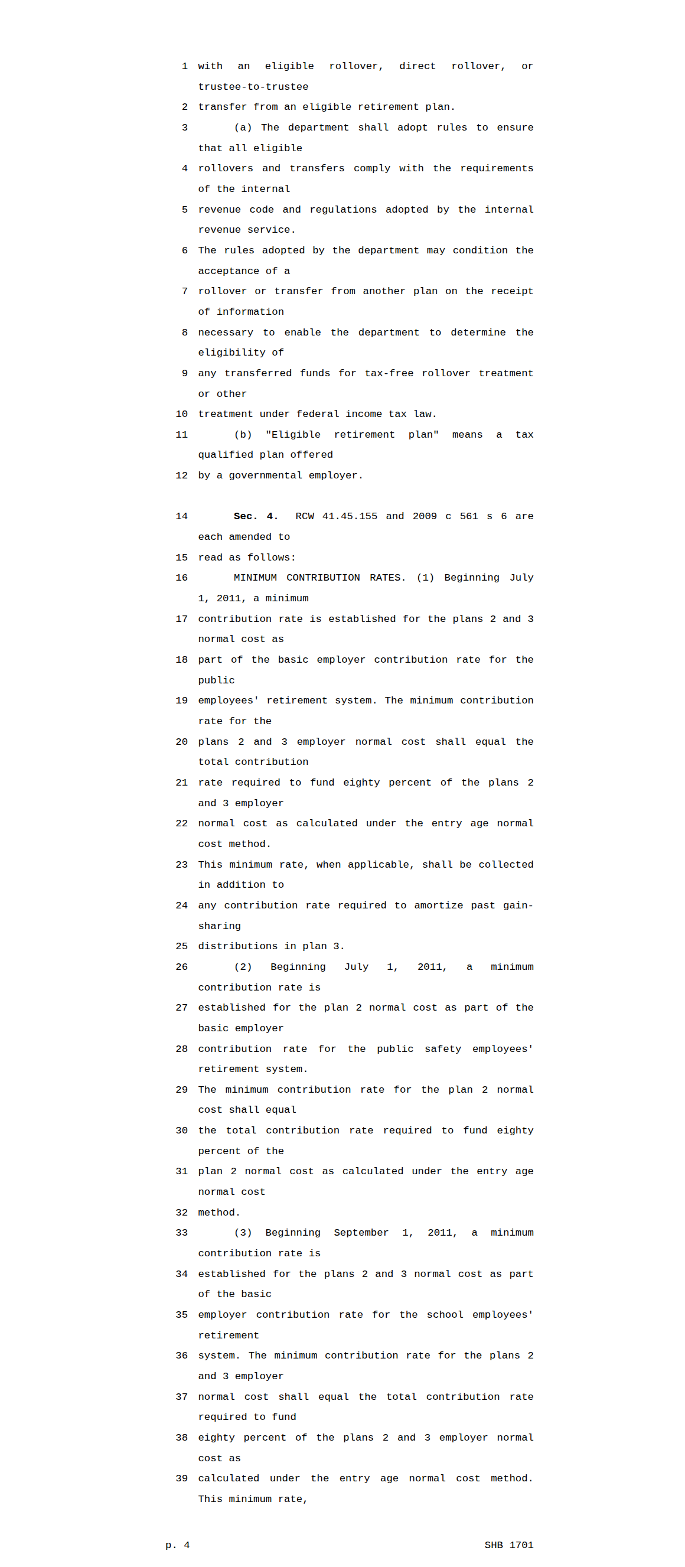with an eligible rollover, direct rollover, or trustee-to-trustee
transfer from an eligible retirement plan.
(a) The department shall adopt rules to ensure that all eligible
rollovers and transfers comply with the requirements of the internal
revenue code and regulations adopted by the internal revenue service.
The rules adopted by the department may condition the acceptance of a
rollover or transfer from another plan on the receipt of information
necessary to enable the department to determine the eligibility of
any transferred funds for tax-free rollover treatment or other
treatment under federal income tax law.
(b) "Eligible retirement plan" means a tax qualified plan offered
by a governmental employer.
Sec. 4. RCW 41.45.155 and 2009 c 561 s 6 are each amended to
read as follows:
MINIMUM CONTRIBUTION RATES. (1) Beginning July 1, 2011, a minimum
contribution rate is established for the plans 2 and 3 normal cost as
part of the basic employer contribution rate for the public
employees' retirement system. The minimum contribution rate for the
plans 2 and 3 employer normal cost shall equal the total contribution
rate required to fund eighty percent of the plans 2 and 3 employer
normal cost as calculated under the entry age normal cost method.
This minimum rate, when applicable, shall be collected in addition to
any contribution rate required to amortize past gain-sharing
distributions in plan 3.
(2) Beginning July 1, 2011, a minimum contribution rate is
established for the plan 2 normal cost as part of the basic employer
contribution rate for the public safety employees' retirement system.
The minimum contribution rate for the plan 2 normal cost shall equal
the total contribution rate required to fund eighty percent of the
plan 2 normal cost as calculated under the entry age normal cost
method.
(3) Beginning September 1, 2011, a minimum contribution rate is
established for the plans 2 and 3 normal cost as part of the basic
employer contribution rate for the school employees' retirement
system. The minimum contribution rate for the plans 2 and 3 employer
normal cost shall equal the total contribution rate required to fund
eighty percent of the plans 2 and 3 employer normal cost as
calculated under the entry age normal cost method. This minimum rate,
p. 4 SHB 1701